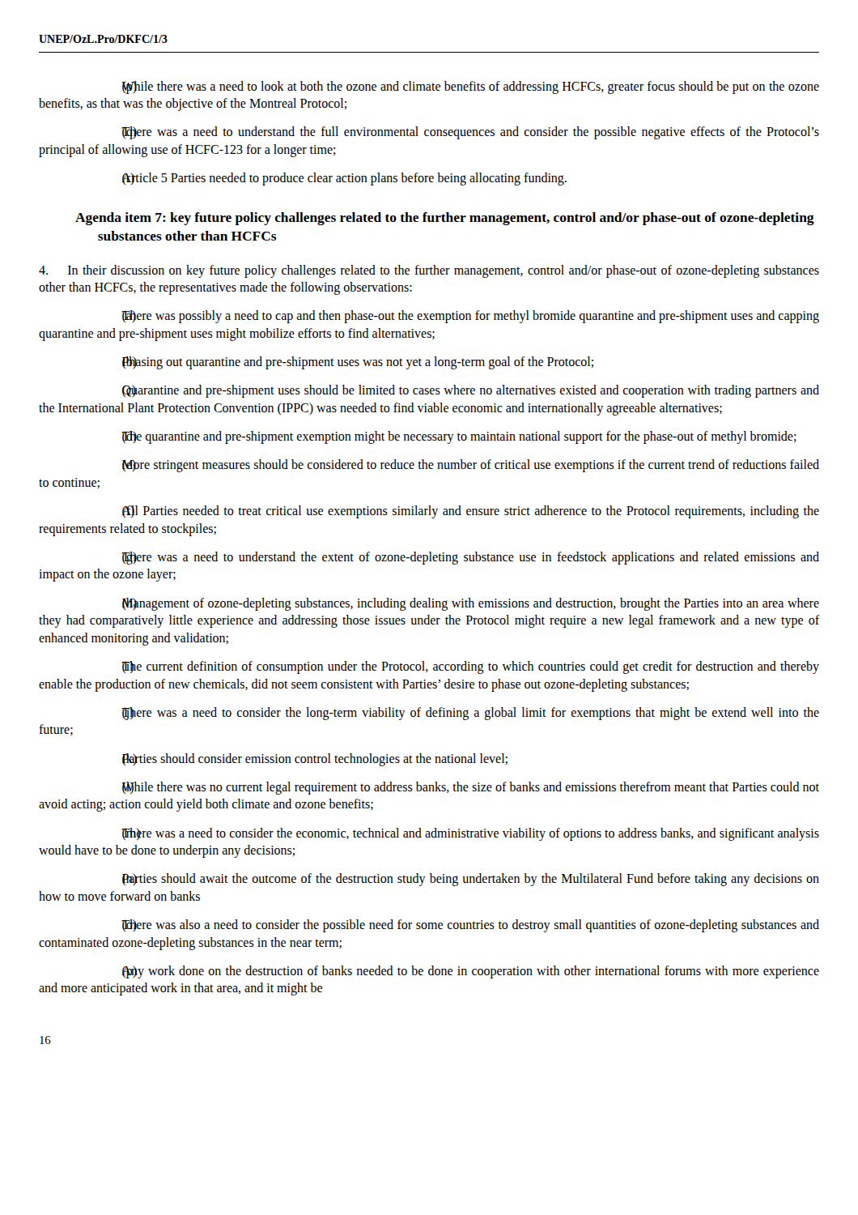UNEP/OzL.Pro/DKFC/1/3
(p) While there was a need to look at both the ozone and climate benefits of addressing HCFCs, greater focus should be put on the ozone benefits, as that was the objective of the Montreal Protocol;
(q) There was a need to understand the full environmental consequences and consider the possible negative effects of the Protocol’s principal of allowing use of HCFC-123 for a longer time;
(r) Article 5 Parties needed to produce clear action plans before being allocating funding.
III. Agenda item 7: key future policy challenges related to the further management, control and/or phase-out of ozone-depleting substances other than HCFCs
4. In their discussion on key future policy challenges related to the further management, control and/or phase-out of ozone-depleting substances other than HCFCs, the representatives made the following observations:
(a) There was possibly a need to cap and then phase-out the exemption for methyl bromide quarantine and pre-shipment uses and capping quarantine and pre-shipment uses might mobilize efforts to find alternatives;
(b) Phasing out quarantine and pre-shipment uses was not yet a long-term goal of the Protocol;
(c) Quarantine and pre-shipment uses should be limited to cases where no alternatives existed and cooperation with trading partners and the International Plant Protection Convention (IPPC) was needed to find viable economic and internationally agreeable alternatives;
(d) The quarantine and pre-shipment exemption might be necessary to maintain national support for the phase-out of methyl bromide;
(e) More stringent measures should be considered to reduce the number of critical use exemptions if the current trend of reductions failed to continue;
(f) All Parties needed to treat critical use exemptions similarly and ensure strict adherence to the Protocol requirements, including the requirements related to stockpiles;
(g) There was a need to understand the extent of ozone-depleting substance use in feedstock applications and related emissions and impact on the ozone layer;
(h) Management of ozone-depleting substances, including dealing with emissions and destruction, brought the Parties into an area where they had comparatively little experience and addressing those issues under the Protocol might require a new legal framework and a new type of enhanced monitoring and validation;
(i) The current definition of consumption under the Protocol, according to which countries could get credit for destruction and thereby enable the production of new chemicals, did not seem consistent with Parties’ desire to phase out ozone-depleting substances;
(j) There was a need to consider the long-term viability of defining a global limit for exemptions that might be extend well into the future;
(k) Parties should consider emission control technologies at the national level;
(l) While there was no current legal requirement to address banks, the size of banks and emissions therefrom meant that Parties could not avoid acting; action could yield both climate and ozone benefits;
(m) There was a need to consider the economic, technical and administrative viability of options to address banks, and significant analysis would have to be done to underpin any decisions;
(n) Parties should await the outcome of the destruction study being undertaken by the Multilateral Fund before taking any decisions on how to move forward on banks
(o) There was also a need to consider the possible need for some countries to destroy small quantities of ozone-depleting substances and contaminated ozone-depleting substances in the near term;
(p) Any work done on the destruction of banks needed to be done in cooperation with other international forums with more experience and more anticipated work in that area, and it might be
16